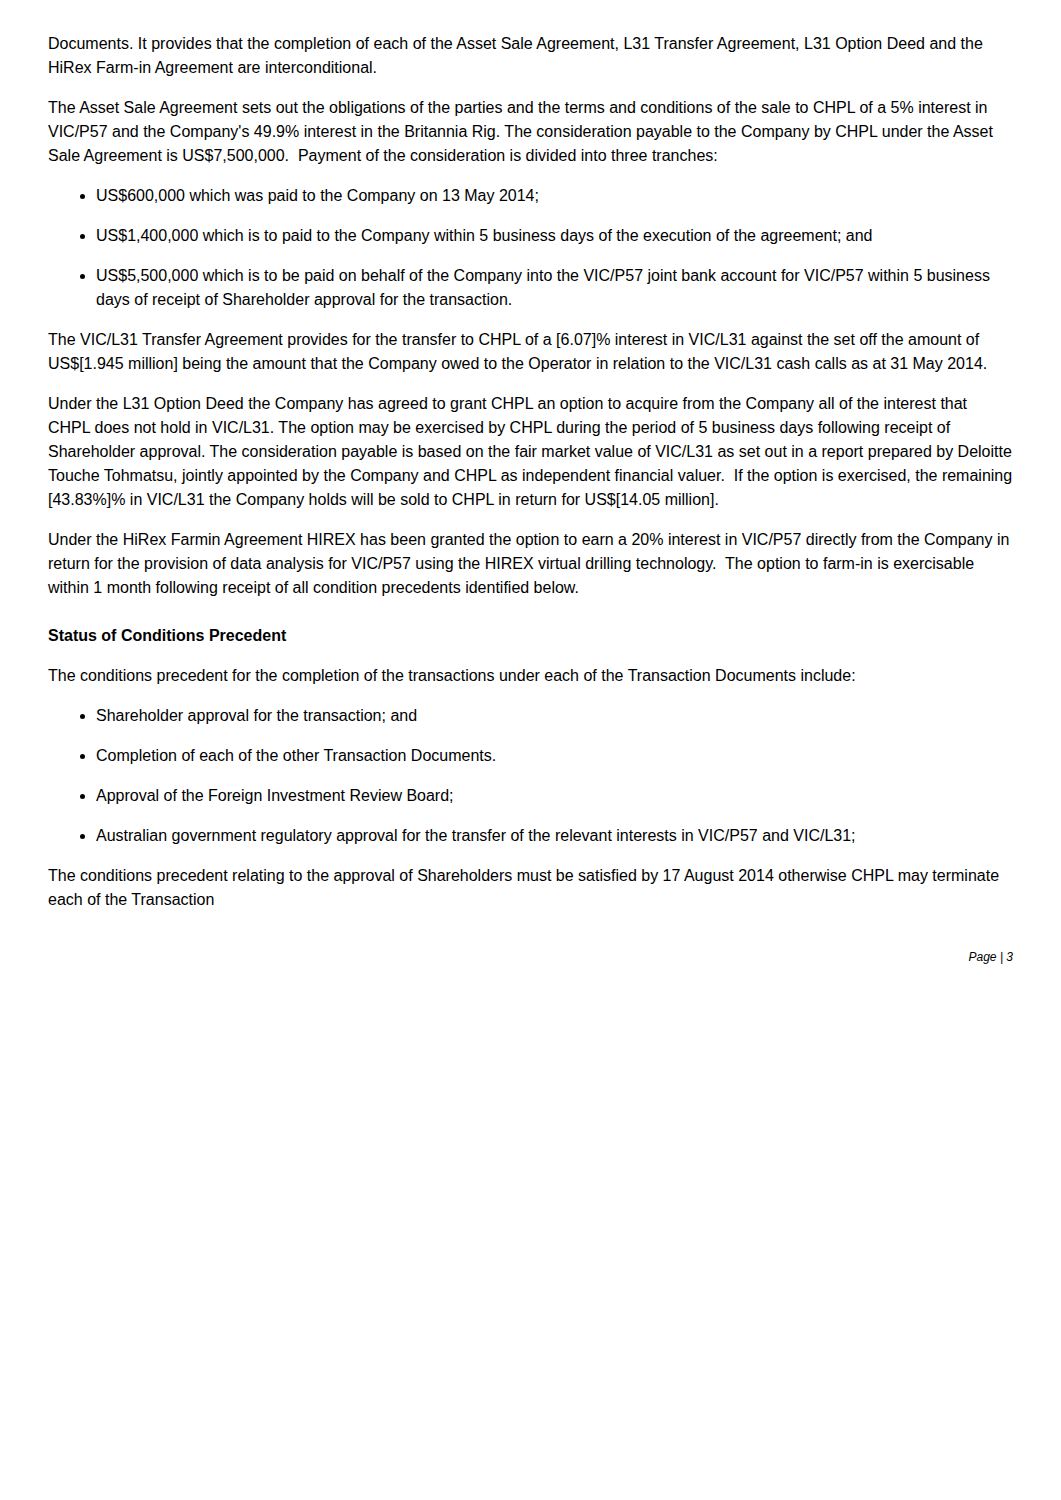Documents. It provides that the completion of each of the Asset Sale Agreement, L31 Transfer Agreement, L31 Option Deed and the HiRex Farm-in Agreement are interconditional.
The Asset Sale Agreement sets out the obligations of the parties and the terms and conditions of the sale to CHPL of a 5% interest in VIC/P57 and the Company's 49.9% interest in the Britannia Rig. The consideration payable to the Company by CHPL under the Asset Sale Agreement is US$7,500,000. Payment of the consideration is divided into three tranches:
US$600,000 which was paid to the Company on 13 May 2014;
US$1,400,000 which is to paid to the Company within 5 business days of the execution of the agreement; and
US$5,500,000 which is to be paid on behalf of the Company into the VIC/P57 joint bank account for VIC/P57 within 5 business days of receipt of Shareholder approval for the transaction.
The VIC/L31 Transfer Agreement provides for the transfer to CHPL of a [6.07]% interest in VIC/L31 against the set off the amount of US$[1.945 million] being the amount that the Company owed to the Operator in relation to the VIC/L31 cash calls as at 31 May 2014.
Under the L31 Option Deed the Company has agreed to grant CHPL an option to acquire from the Company all of the interest that CHPL does not hold in VIC/L31. The option may be exercised by CHPL during the period of 5 business days following receipt of Shareholder approval. The consideration payable is based on the fair market value of VIC/L31 as set out in a report prepared by Deloitte Touche Tohmatsu, jointly appointed by the Company and CHPL as independent financial valuer. If the option is exercised, the remaining [43.83%]% in VIC/L31 the Company holds will be sold to CHPL in return for US$[14.05 million].
Under the HiRex Farmin Agreement HIREX has been granted the option to earn a 20% interest in VIC/P57 directly from the Company in return for the provision of data analysis for VIC/P57 using the HIREX virtual drilling technology. The option to farm-in is exercisable within 1 month following receipt of all condition precedents identified below.
Status of Conditions Precedent
The conditions precedent for the completion of the transactions under each of the Transaction Documents include:
Shareholder approval for the transaction; and
Completion of each of the other Transaction Documents.
Approval of the Foreign Investment Review Board;
Australian government regulatory approval for the transfer of the relevant interests in VIC/P57 and VIC/L31;
The conditions precedent relating to the approval of Shareholders must be satisfied by 17 August 2014 otherwise CHPL may terminate each of the Transaction
Page | 3